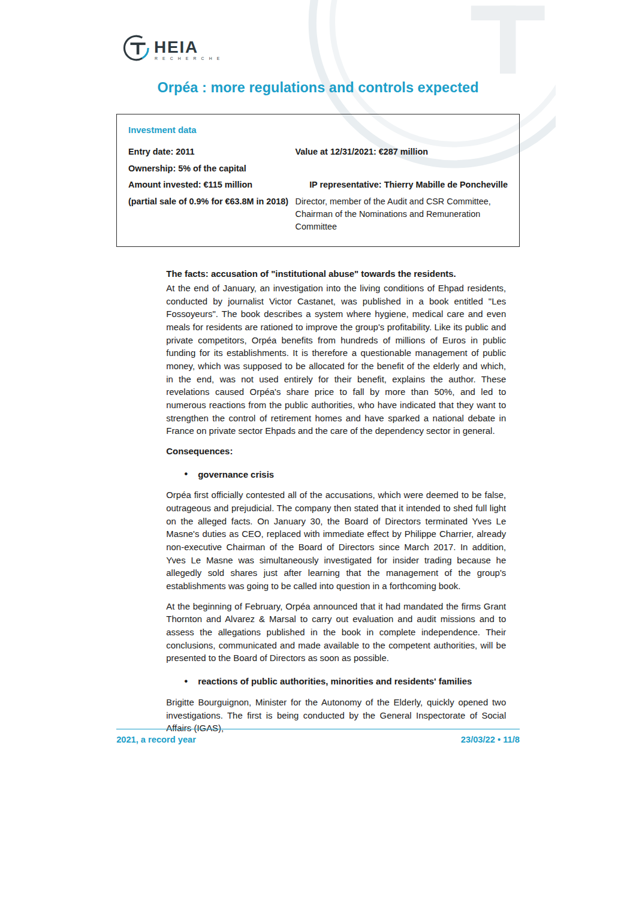HEIA R E C H E R C H E
Orpéa : more regulations and controls expected
Investment data
| Entry date: 2011 | Value at 12/31/2021: €287 million |
| Ownership: 5% of the capital | |
| Amount invested: €115 million | IP representative: Thierry Mabille de Poncheville |
| (partial sale of 0.9% for €63.8M in 2018) | Director, member of the Audit and CSR Committee, Chairman of the Nominations and Remuneration Committee |
The facts: accusation of "institutional abuse" towards the residents.
At the end of January, an investigation into the living conditions of Ehpad residents, conducted by journalist Victor Castanet, was published in a book entitled "Les Fossoyeurs". The book describes a system where hygiene, medical care and even meals for residents are rationed to improve the group's profitability. Like its public and private competitors, Orpéa benefits from hundreds of millions of Euros in public funding for its establishments. It is therefore a questionable management of public money, which was supposed to be allocated for the benefit of the elderly and which, in the end, was not used entirely for their benefit, explains the author. These revelations caused Orpéa's share price to fall by more than 50%, and led to numerous reactions from the public authorities, who have indicated that they want to strengthen the control of retirement homes and have sparked a national debate in France on private sector Ehpads and the care of the dependency sector in general.
Consequences:
governance crisis
Orpéa first officially contested all of the accusations, which were deemed to be false, outrageous and prejudicial. The company then stated that it intended to shed full light on the alleged facts. On January 30, the Board of Directors terminated Yves Le Masne's duties as CEO, replaced with immediate effect by Philippe Charrier, already non-executive Chairman of the Board of Directors since March 2017. In addition, Yves Le Masne was simultaneously investigated for insider trading because he allegedly sold shares just after learning that the management of the group's establishments was going to be called into question in a forthcoming book.
At the beginning of February, Orpéa announced that it had mandated the firms Grant Thornton and Alvarez & Marsal to carry out evaluation and audit missions and to assess the allegations published in the book in complete independence. Their conclusions, communicated and made available to the competent authorities, will be presented to the Board of Directors as soon as possible.
reactions of public authorities, minorities and residents' families
Brigitte Bourguignon, Minister for the Autonomy of the Elderly, quickly opened two investigations. The first is being conducted by the General Inspectorate of Social Affairs (IGAS),
2021, a record year 23/03/22 • 11/8